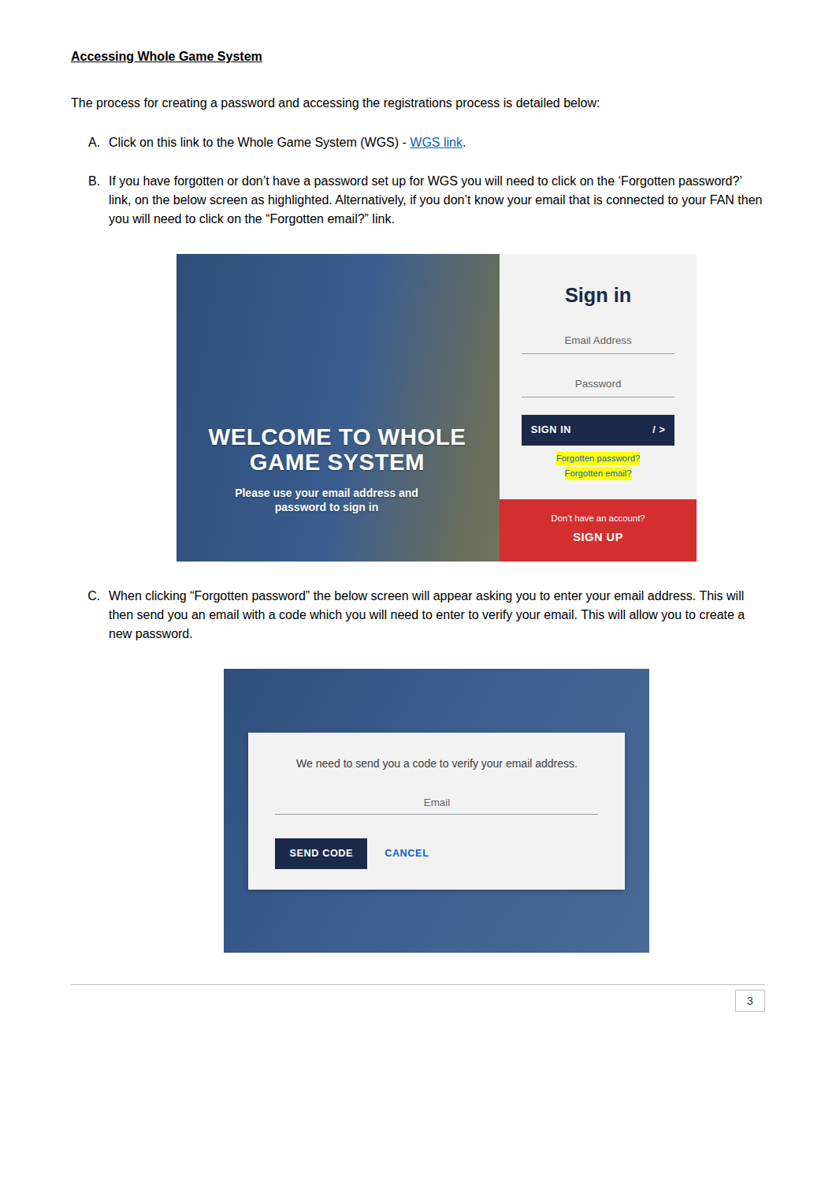Accessing Whole Game System
The process for creating a password and accessing the registrations process is detailed below:
Click on this link to the Whole Game System (WGS) - WGS link.
If you have forgotten or don’t have a password set up for WGS you will need to click on the ‘Forgotten password?’ link, on the below screen as highlighted. Alternatively, if you don’t know your email that is connected to your FAN then you will need to click on the “Forgotten email?” link.
WELCOME TO WHOLE
GAME SYSTEM
Please use your email address and password to sign in
Sign in
Email Address
Password
SIGN IN/ >
Forgotten password?
Forgotten email?
Don’t have an account?
SIGN UP
When clicking “Forgotten password” the below screen will appear asking you to enter your email address. This will then send you an email with a code which you will need to enter to verify your email. This will allow you to create a new password.
We need to send you a code to verify your email address.
Email
SEND CODE
CANCEL
3